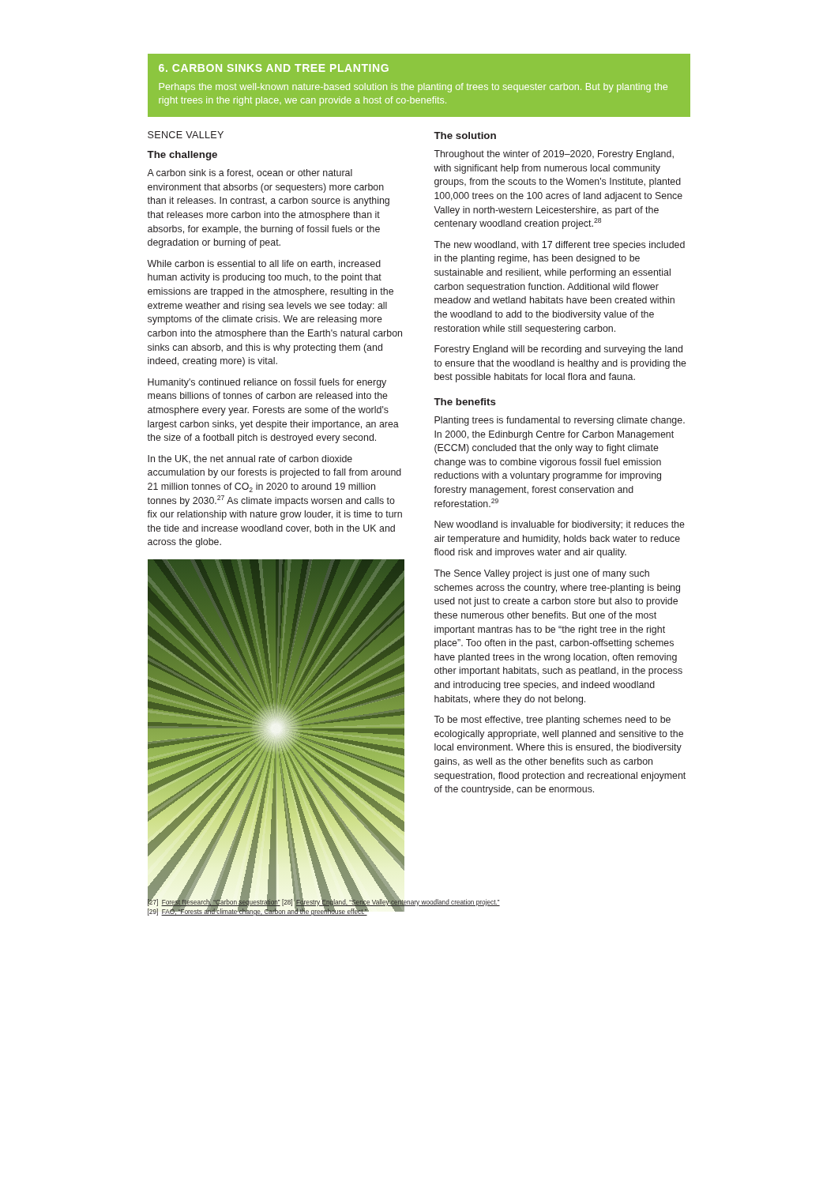6. Carbon sinks and tree planting
Perhaps the most well-known nature-based solution is the planting of trees to sequester carbon. But by planting the right trees in the right place, we can provide a host of co-benefits.
Sence Valley
The challenge
A carbon sink is a forest, ocean or other natural environment that absorbs (or sequesters) more carbon than it releases. In contrast, a carbon source is anything that releases more carbon into the atmosphere than it absorbs, for example, the burning of fossil fuels or the degradation or burning of peat.
While carbon is essential to all life on earth, increased human activity is producing too much, to the point that emissions are trapped in the atmosphere, resulting in the extreme weather and rising sea levels we see today: all symptoms of the climate crisis. We are releasing more carbon into the atmosphere than the Earth's natural carbon sinks can absorb, and this is why protecting them (and indeed, creating more) is vital.
Humanity's continued reliance on fossil fuels for energy means billions of tonnes of carbon are released into the atmosphere every year. Forests are some of the world's largest carbon sinks, yet despite their importance, an area the size of a football pitch is destroyed every second.
In the UK, the net annual rate of carbon dioxide accumulation by our forests is projected to fall from around 21 million tonnes of CO2 in 2020 to around 19 million tonnes by 2030.27 As climate impacts worsen and calls to fix our relationship with nature grow louder, it is time to turn the tide and increase woodland cover, both in the UK and across the globe.
The solution
Throughout the winter of 2019–2020, Forestry England, with significant help from numerous local community groups, from the scouts to the Women's Institute, planted 100,000 trees on the 100 acres of land adjacent to Sence Valley in north-western Leicestershire, as part of the centenary woodland creation project.28
The new woodland, with 17 different tree species included in the planting regime, has been designed to be sustainable and resilient, while performing an essential carbon sequestration function. Additional wild flower meadow and wetland habitats have been created within the woodland to add to the biodiversity value of the restoration while still sequestering carbon.
Forestry England will be recording and surveying the land to ensure that the woodland is healthy and is providing the best possible habitats for local flora and fauna.
The benefits
Planting trees is fundamental to reversing climate change. In 2000, the Edinburgh Centre for Carbon Management (ECCM) concluded that the only way to fight climate change was to combine vigorous fossil fuel emission reductions with a voluntary programme for improving forestry management, forest conservation and reforestation.29
New woodland is invaluable for biodiversity; it reduces the air temperature and humidity, holds back water to reduce flood risk and improves water and air quality.
The Sence Valley project is just one of many such schemes across the country, where tree-planting is being used not just to create a carbon store but also to provide these numerous other benefits. But one of the most important mantras has to be “the right tree in the right place”. Too often in the past, carbon-offsetting schemes have planted trees in the wrong location, often removing other important habitats, such as peatland, in the process and introducing tree species, and indeed woodland habitats, where they do not belong.
To be most effective, tree planting schemes need to be ecologically appropriate, well planned and sensitive to the local environment. Where this is ensured, the biodiversity gains, as well as the other benefits such as carbon sequestration, flood protection and recreational enjoyment of the countryside, can be enormous.
[27] Forest Research, “Carbon sequestration” [28] Forestry England, “Sence Valley centenary woodland creation project.”
[29] FAO, “Forests and climate change, Carbon and the greenhouse effect.”